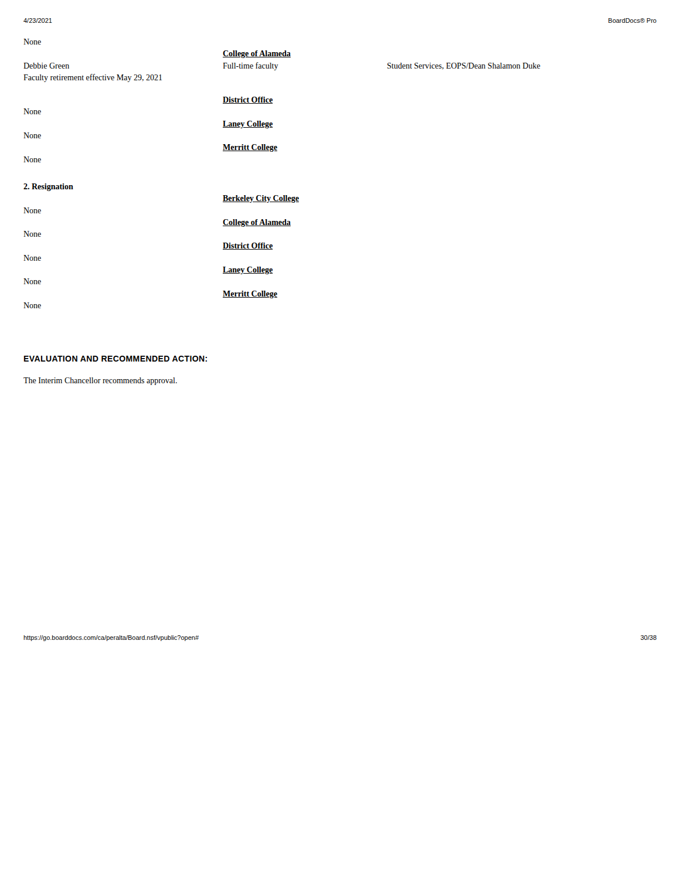4/23/2021
BoardDocs® Pro
None
College of Alameda
Debbie Green
Full-time faculty
Student Services, EOPS/Dean Shalamon Duke
Faculty retirement effective May 29, 2021
District Office
None
Laney College
None
Merritt College
None
2. Resignation
Berkeley City College
None
College of Alameda
None
District Office
None
Laney College
None
Merritt College
None
EVALUATION AND RECOMMENDED ACTION:
The Interim Chancellor recommends approval.
https://go.boarddocs.com/ca/peralta/Board.nsf/vpublic?open#
30/38